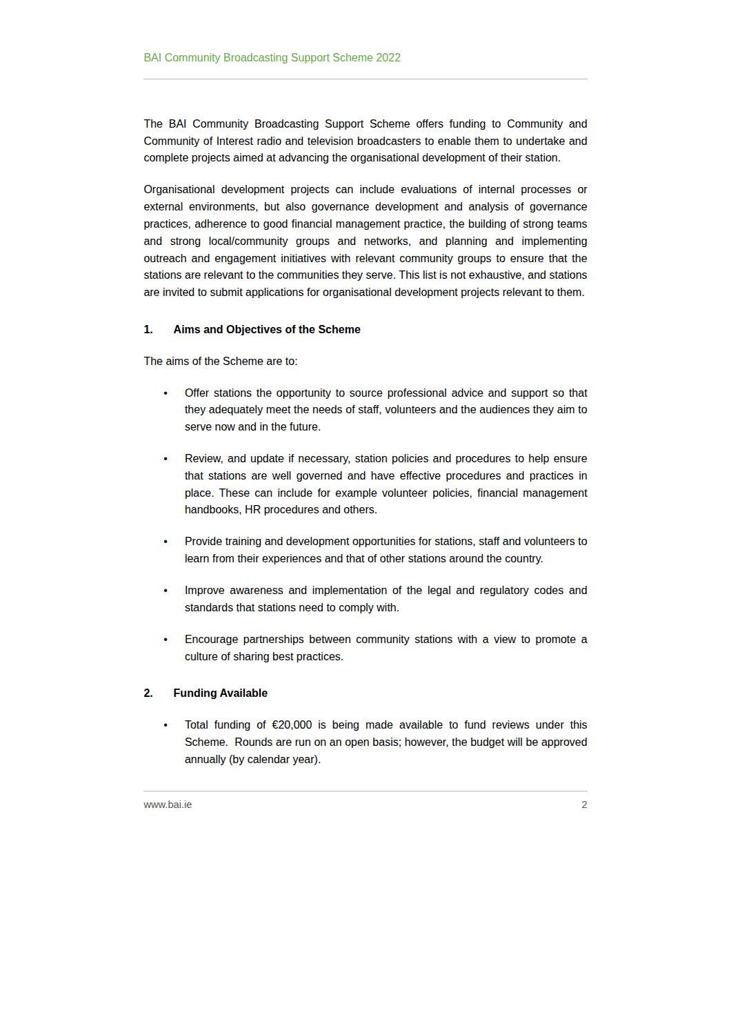BAI Community Broadcasting Support Scheme 2022
The BAI Community Broadcasting Support Scheme offers funding to Community and Community of Interest radio and television broadcasters to enable them to undertake and complete projects aimed at advancing the organisational development of their station.
Organisational development projects can include evaluations of internal processes or external environments, but also governance development and analysis of governance practices, adherence to good financial management practice, the building of strong teams and strong local/community groups and networks, and planning and implementing outreach and engagement initiatives with relevant community groups to ensure that the stations are relevant to the communities they serve. This list is not exhaustive, and stations are invited to submit applications for organisational development projects relevant to them.
1. Aims and Objectives of the Scheme
The aims of the Scheme are to:
Offer stations the opportunity to source professional advice and support so that they adequately meet the needs of staff, volunteers and the audiences they aim to serve now and in the future.
Review, and update if necessary, station policies and procedures to help ensure that stations are well governed and have effective procedures and practices in place. These can include for example volunteer policies, financial management handbooks, HR procedures and others.
Provide training and development opportunities for stations, staff and volunteers to learn from their experiences and that of other stations around the country.
Improve awareness and implementation of the legal and regulatory codes and standards that stations need to comply with.
Encourage partnerships between community stations with a view to promote a culture of sharing best practices.
2. Funding Available
Total funding of €20,000 is being made available to fund reviews under this Scheme. Rounds are run on an open basis; however, the budget will be approved annually (by calendar year).
www.bai.ie 2